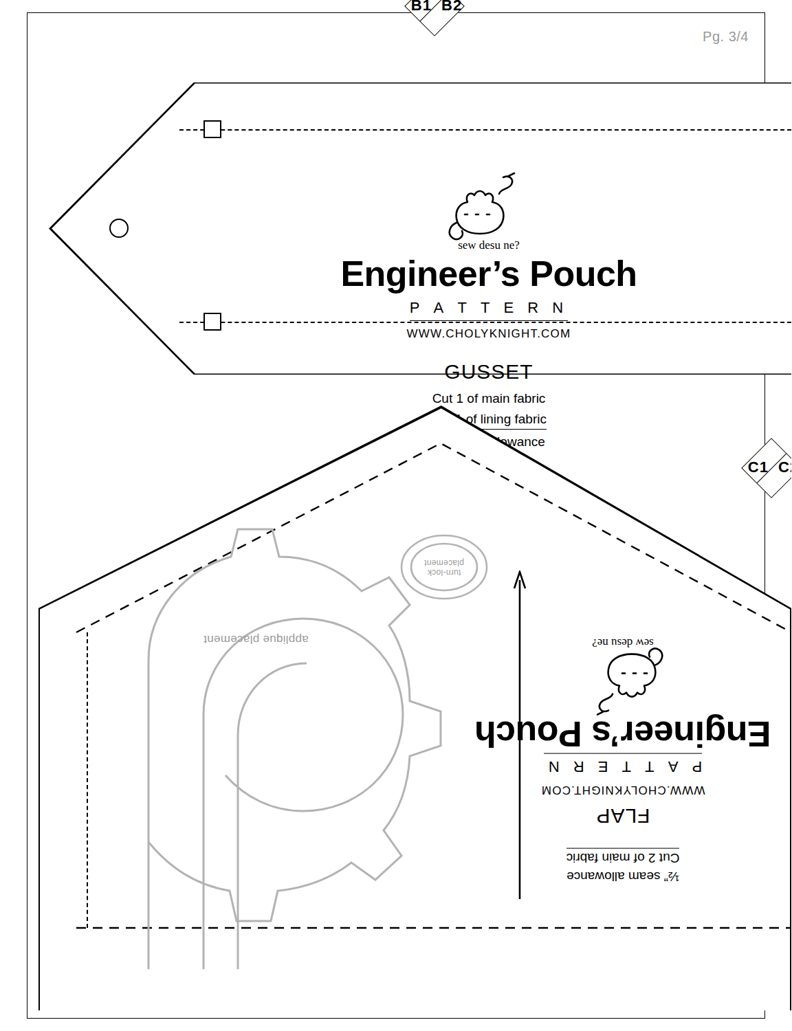Pg. 3/4
B1 B2
C1 C2
sew desu ne?
Engineer’s Pouch
P A T T E R N
WWW.CHOLYKNIGHT.COM
GUSSET
Cut 1 of main fabric
Cut 1 of lining fabric
½” seam allowance
turn-lock
placement
applique placement
½” seam allowance
Cut 2 of main fabric
FLAP
WWW.CHOLYKNIGHT.COM
P A T T E R N
Engineer’s Pouch
sew desu ne?